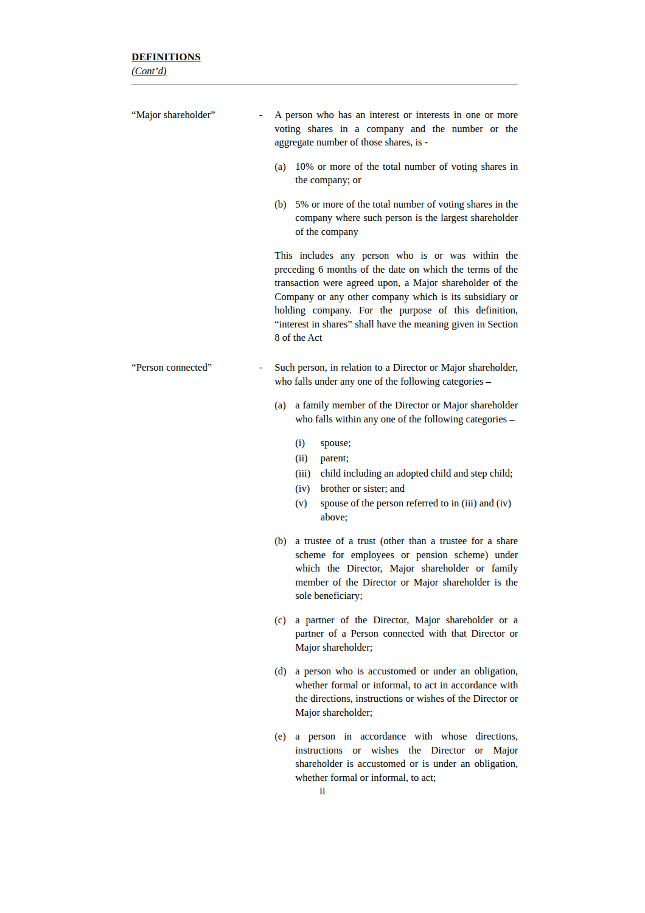DEFINITIONS
(Cont’d)
| “Major shareholder” | - | A person who has an interest or interests in one or more voting shares in a company and the number or the aggregate number of those shares, is - / (a) / 10% or more of the total number of voting shares in the company; or / / (b) / 5% or more of the total number of voting shares in the company where such person is the largest shareholder of the company / This includes any person who is or was within the preceding 6 months of the date on which the terms of the transaction were agreed upon, a Major shareholder of the Company or any other company which is its subsidiary or holding company. For the purpose of this definition, “interest in shares” shall have the meaning given in Section 8 of the Act |
| “Person connected” | - | Such person, in relation to a Director or Major shareholder, who falls under any one of the following categories – / (a) / a family member of the Director or Major shareholder who falls within any one of the following categories – / (i) / spouse; / / (ii) / parent; / / (iii) / child including an adopted child and step child; / / (iv) / brother or sister; and / / (v) / spouse of the person referred to in (iii) and (iv) above; / / / (b) / a trustee of a trust (other than a trustee for a share scheme for employees or pension scheme) under which the Director, Major shareholder or family member of the Director or Major shareholder is the sole beneficiary; / / (c) / a partner of the Director, Major shareholder or a partner of a Person connected with that Director or Major shareholder; / / (d) / a person who is accustomed or under an obligation, whether formal or informal, to act in accordance with the directions, instructions or wishes of the Director or Major shareholder; / / (e) / a person in accordance with whose directions, instructions or wishes the Director or Major shareholder is accustomed or is under an obligation, whether formal or informal, to act; / |
ii